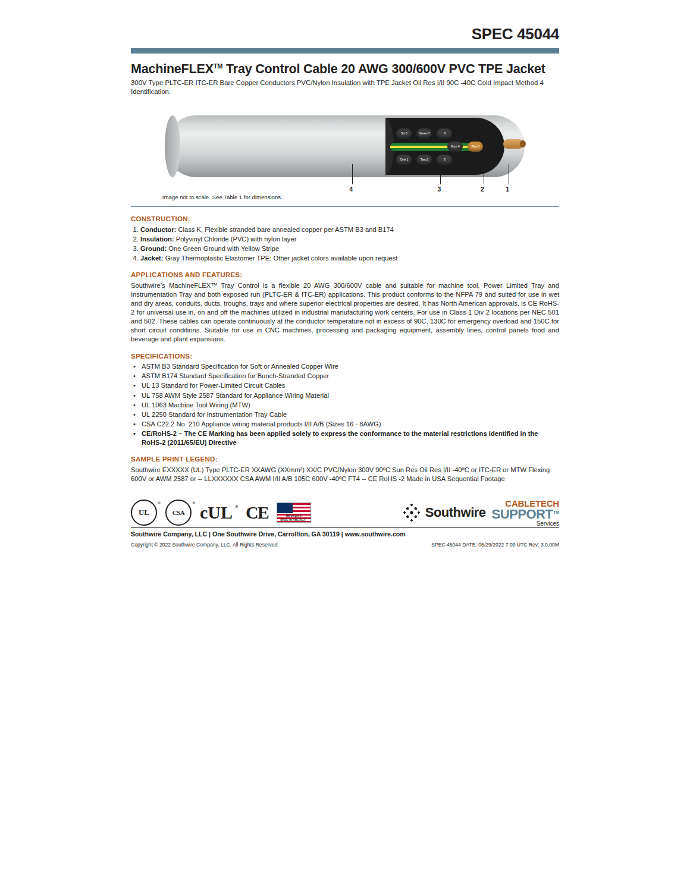SPEC 45044
MachineFLEXTM Tray Control Cable 20 AWG 300/600V PVC TPE Jacket
300V Type PLTC-ER ITC-ER Bare Copper Conductors PVC/Nylon Insulation with TPE Jacket Oil Res I/II 90C -40C Cold Impact Method 4 Identification.
Six 6
Seven 7
8
Four 4
Five 5
One 1
Two 2
3
4
3
2
1
Image not to scale. See Table 1 for dimensions.
Construction:
Conductor: Class K, Flexible stranded bare annealed copper per ASTM B3 and B174
Insulation: Polyvinyl Chloride (PVC) with nylon layer
Ground: One Green Ground with Yellow Stripe
Jacket: Gray Thermoplastic Elastomer TPE: Other jacket colors available upon request
Applications and Features:
Southwire’s MachineFLEX™ Tray Control is a flexible 20 AWG 300/600V cable and suitable for machine tool, Power Limited Tray and Instrumentation Tray and both exposed run (PLTC-ER & ITC-ER) applications. This product conforms to the NFPA 79 and suited for use in wet and dry areas, conduits, ducts, troughs, trays and where superior electrical properties are desired. It has North American approvals, is CE RoHS-2 for universal use in, on and off the machines utilized in industrial manufacturing work centers. For use in Class 1 Div 2 locations per NEC 501 and 502. These cables can operate continuously at the conductor temperature not in excess of 90C, 130C for emergency overload and 150C for short circuit conditions. Suitable for use in CNC machines, processing and packaging equipment, assembly lines, control panels food and beverage and plant expansions.
Specifications:
ASTM B3 Standard Specification for Soft or Annealed Copper Wire
ASTM B174 Standard Specification for Bunch-Stranded Copper
UL 13 Standard for Power-Limited Circuit Cables
UL 758 AWM Style 2587 Standard for Appliance Wiring Material
UL 1063 Machine Tool Wiring (MTW)
UL 2250 Standard for Instrumentation Tray Cable
CSA C22.2 No. 210 Appliance wiring material products I/II A/B (Sizes 16 - 8AWG)
CE/RoHS-2 – The CE Marking has been applied solely to express the conformance to the material restrictions identified in the RoHS-2 (2011/65/EU) Directive
Sample Print Legend:
Southwire EXXXXX (UL) Type PLTC-ER XXAWG (XXmm²) XX/C PVC/Nylon 300V 90ºC Sun Res Oil Res I/II -40ºC or ITC-ER or MTW Flexing 600V or AWM 2587 or -- LLXXXXXX CSA AWM I/II A/B 105C 600V -40ºC FT4 -- CE RoHS -2 Made in USA Sequential Footage
UL
CSA
cUL®
CE
We’ve got it
MADE IN AMERICA®
Southwire
CABLETECH
SUPPORTTM
Services
Southwire Company, LLC | One Southwire Drive, Carrollton, GA 30119 | www.southwire.com
Copyright © 2022 Southwire Company, LLC. All Rights Reserved SPEC 45044 DATE: 06/29/2022 7:09 UTC Rev: 3.0.00M